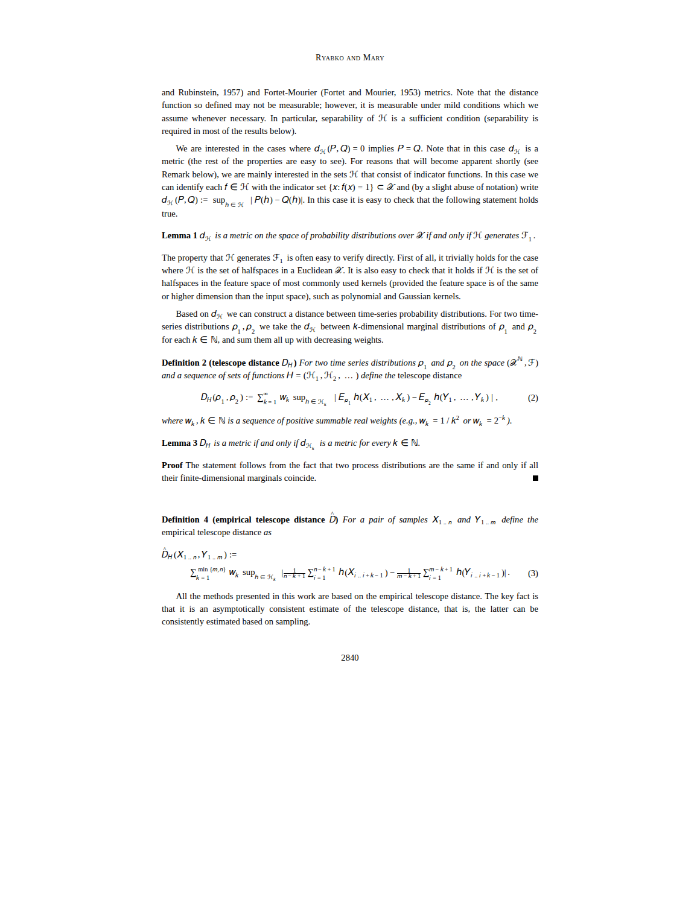Ryabko and Mary
and Rubinstein, 1957) and Fortet-Mourier (Fortet and Mourier, 1953) metrics. Note that the distance function so defined may not be measurable; however, it is measurable under mild conditions which we assume whenever necessary. In particular, separability of ℋ is a sufficient condition (separability is required in most of the results below).
We are interested in the cases where dℋ(P,Q)=0 implies P=Q. Note that in this case dℋ is a metric (the rest of the properties are easy to see). For reasons that will become apparent shortly (see Remark below), we are mainly interested in the sets ℋ that consist of indicator functions. In this case we can identify each f∈ℋ with the indicator set {x:f(x)=1}⊂𝒳 and (by a slight abuse of notation) write dℋ(P,Q):=suph∈ℋ|P(h)−Q(h)|. In this case it is easy to check that the following statement holds true.
Lemma 1 dℋ is a metric on the space of probability distributions over 𝒳 if and only if ℋ generates ℱ1.
The property that ℋ generates ℱ1 is often easy to verify directly. First of all, it trivially holds for the case where ℋ is the set of halfspaces in a Euclidean 𝒳. It is also easy to check that it holds if ℋ is the set of halfspaces in the feature space of most commonly used kernels (provided the feature space is of the same or higher dimension than the input space), such as polynomial and Gaussian kernels.
Based on dℋ we can construct a distance between time-series probability distributions. For two time-series distributions ρ1,ρ2 we take the dℋ between k-dimensional marginal distributions of ρ1 and ρ2 for each k∈ℕ, and sum them all up with decreasing weights.
Definition 2 (telescope distance DH) For two time series distributions ρ1 and ρ2 on the space (𝒳ℕ,ℱ) and a sequence of sets of functions H=(ℋ1,ℋ2,…) define the telescope distance
DH (ρ1,ρ2) := ∑ k=1 ∞ wk sup h∈ℋk | Eρ1 h(X1,…,Xk) − Eρ2 h(Y1,…,Yk) | , (2)
where wk, k∈ℕ is a sequence of positive summable real weights (e.g., wk=1/k2 or wk=2−k).
Lemma 3 DH is a metric if and only if dℋk is a metric for every k∈ℕ.
Proof The statement follows from the fact that two process distributions are the same if and only if all their finite-dimensional marginals coincide.
Definition 4 (empirical telescope distance D^) For a pair of samples X1..n and Y1..m define the empirical telescope distance as
D^H (X1..n,Y1..m) :=
∑ k=1 min{m,n} wk sup h∈ℋk | 1n−k+1 ∑ i=1 n−k+1 h(Xi..i+k−1) − 1m−k+1 ∑ i=1 m−k+1 h(Yi..i+k−1) | . (3)
All the methods presented in this work are based on the empirical telescope distance. The key fact is that it is an asymptotically consistent estimate of the telescope distance, that is, the latter can be consistently estimated based on sampling.
2840